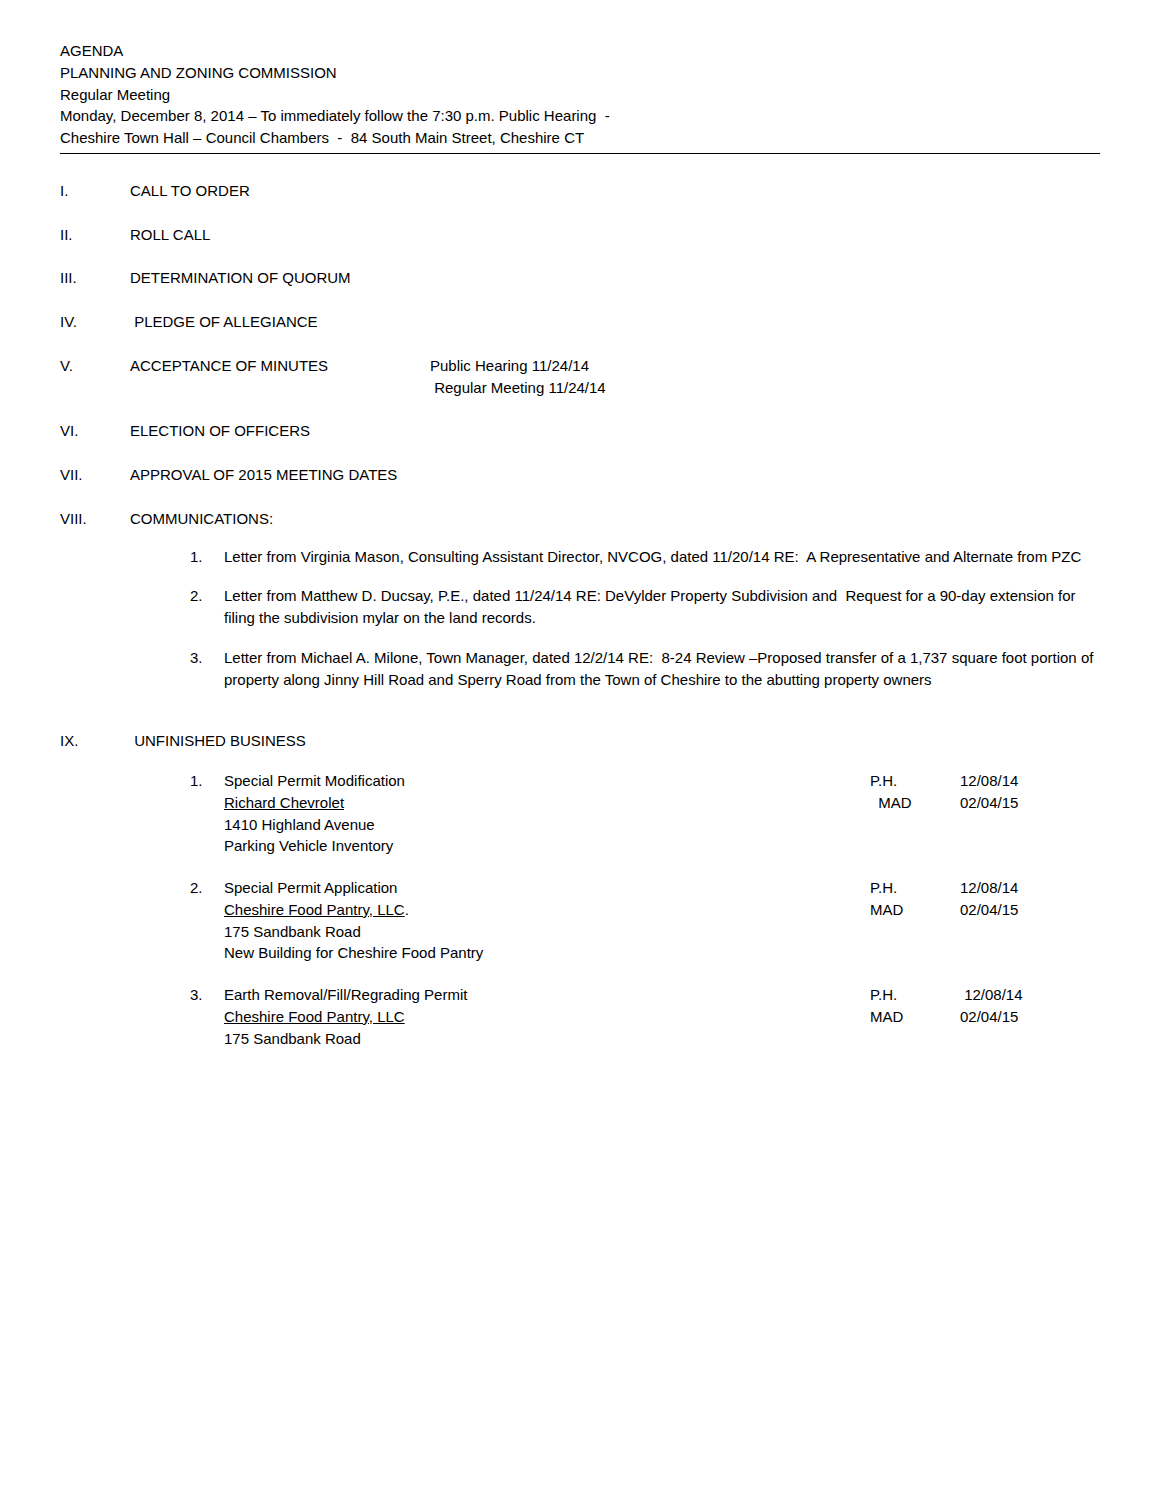AGENDA
PLANNING AND ZONING COMMISSION
Regular Meeting
Monday, December 8, 2014 – To immediately follow the 7:30 p.m. Public Hearing -
Cheshire Town Hall – Council Chambers - 84 South Main Street, Cheshire CT
I.
CALL TO ORDER
II.
ROLL CALL
III.
DETERMINATION OF QUORUM
IV.
PLEDGE OF ALLEGIANCE
V.
ACCEPTANCE OF MINUTES
Public Hearing 11/24/14
Regular Meeting 11/24/14
VI.
ELECTION OF OFFICERS
VII.
APPROVAL OF 2015 MEETING DATES
VIII.
COMMUNICATIONS:
1. Letter from Virginia Mason, Consulting Assistant Director, NVCOG, dated 11/20/14 RE: A Representative and Alternate from PZC
2. Letter from Matthew D. Ducsay, P.E., dated 11/24/14 RE: DeVylder Property Subdivision and Request for a 90-day extension for filing the subdivision mylar on the land records.
3. Letter from Michael A. Milone, Town Manager, dated 12/2/14 RE: 8-24 Review –Proposed transfer of a 1,737 square foot portion of property along Jinny Hill Road and Sperry Road from the Town of Cheshire to the abutting property owners
IX.
UNFINISHED BUSINESS
1. Special Permit Modification
Richard Chevrolet
1410 Highland Avenue
Parking Vehicle Inventory P.H.
MAD 12/08/14
02/04/15
2. Special Permit Application
Cheshire Food Pantry, LLC.
175 Sandbank Road
New Building for Cheshire Food Pantry P.H.
MAD 12/08/14
02/04/15
3. Earth Removal/Fill/Regrading Permit
Cheshire Food Pantry, LLC
175 Sandbank Road P.H.
MAD 12/08/14
02/04/15